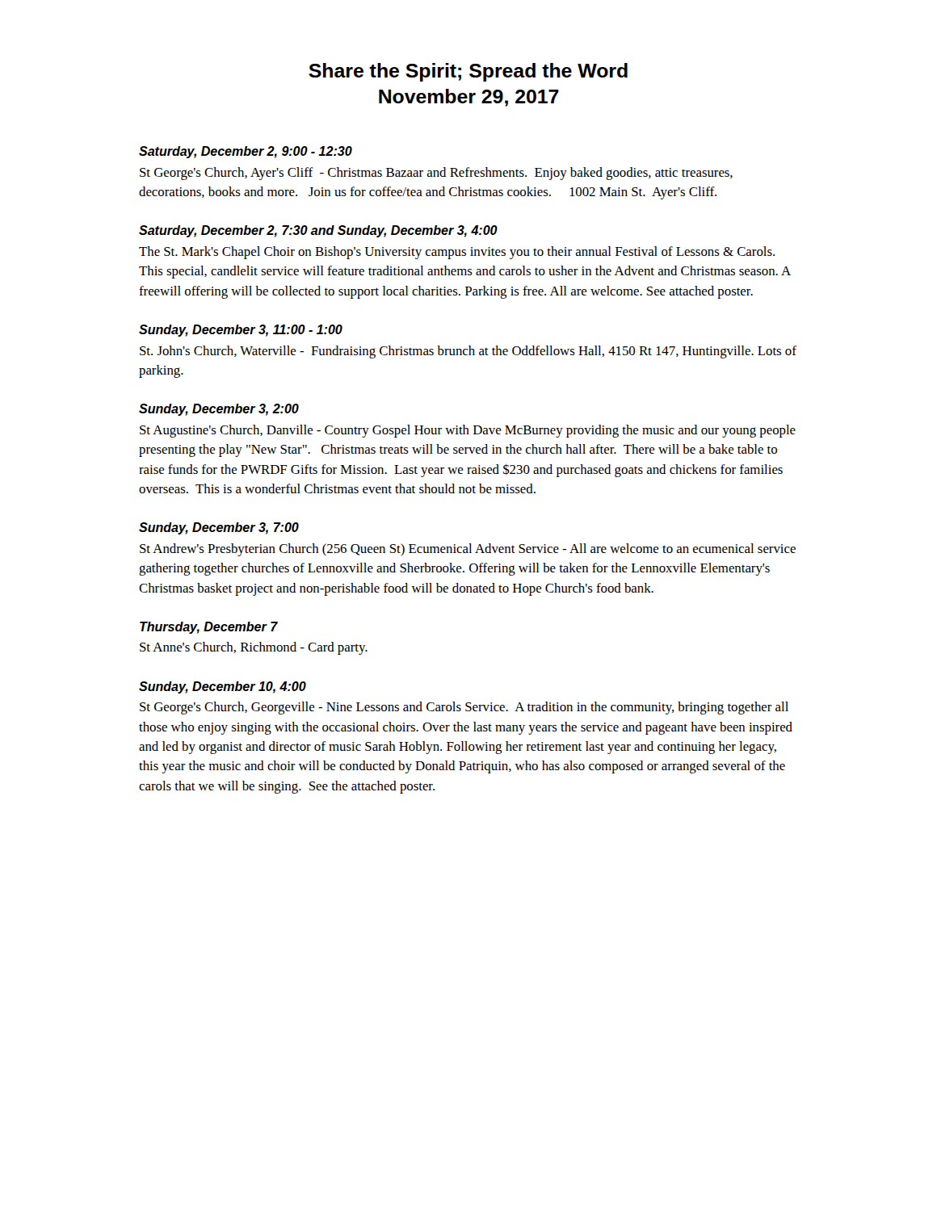Share the Spirit; Spread the Word
November 29, 2017
Saturday, December 2, 9:00 - 12:30
St George's Church, Ayer's Cliff - Christmas Bazaar and Refreshments. Enjoy baked goodies, attic treasures, decorations, books and more. Join us for coffee/tea and Christmas cookies. 1002 Main St. Ayer's Cliff.
Saturday, December 2, 7:30 and Sunday, December 3, 4:00
The St. Mark's Chapel Choir on Bishop's University campus invites you to their annual Festival of Lessons & Carols. This special, candlelit service will feature traditional anthems and carols to usher in the Advent and Christmas season. A freewill offering will be collected to support local charities. Parking is free. All are welcome. See attached poster.
Sunday, December 3, 11:00 - 1:00
St. John's Church, Waterville - Fundraising Christmas brunch at the Oddfellows Hall, 4150 Rt 147, Huntingville. Lots of parking.
Sunday, December 3, 2:00
St Augustine's Church, Danville - Country Gospel Hour with Dave McBurney providing the music and our young people presenting the play "New Star". Christmas treats will be served in the church hall after. There will be a bake table to raise funds for the PWRDF Gifts for Mission. Last year we raised $230 and purchased goats and chickens for families overseas. This is a wonderful Christmas event that should not be missed.
Sunday, December 3, 7:00
St Andrew's Presbyterian Church (256 Queen St) Ecumenical Advent Service - All are welcome to an ecumenical service gathering together churches of Lennoxville and Sherbrooke. Offering will be taken for the Lennoxville Elementary's Christmas basket project and non-perishable food will be donated to Hope Church's food bank.
Thursday, December 7
St Anne's Church, Richmond - Card party.
Sunday, December 10, 4:00
St George's Church, Georgeville - Nine Lessons and Carols Service. A tradition in the community, bringing together all those who enjoy singing with the occasional choirs. Over the last many years the service and pageant have been inspired and led by organist and director of music Sarah Hoblyn. Following her retirement last year and continuing her legacy, this year the music and choir will be conducted by Donald Patriquin, who has also composed or arranged several of the carols that we will be singing. See the attached poster.